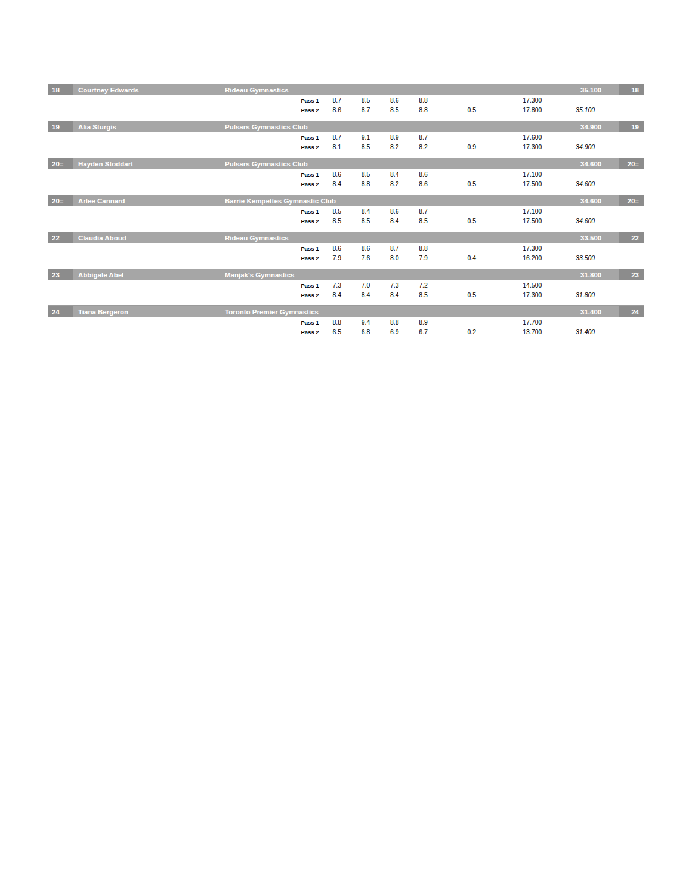| 18 | Courtney Edwards | Rideau Gymnastics | 35.100 | 18 |
| | | Pass 1 | 8.7 | 8.5 | 8.6 | 8.8 | | 17.300 | | |
| | | Pass 2 | 8.6 | 8.7 | 8.5 | 8.8 | 0.5 | 17.800 | 35.100 | |
| 19 | Alia Sturgis | Pulsars Gymnastics Club | 34.900 | 19 |
| | | Pass 1 | 8.7 | 9.1 | 8.9 | 8.7 | | 17.600 | | |
| | | Pass 2 | 8.1 | 8.5 | 8.2 | 8.2 | 0.9 | 17.300 | 34.900 | |
| 20= | Hayden Stoddart | Pulsars Gymnastics Club | 34.600 | 20= |
| | | Pass 1 | 8.6 | 8.5 | 8.4 | 8.6 | | 17.100 | | |
| | | Pass 2 | 8.4 | 8.8 | 8.2 | 8.6 | 0.5 | 17.500 | 34.600 | |
| 20= | Arlee Cannard | Barrie Kempettes Gymnastic Club | 34.600 | 20= |
| | | Pass 1 | 8.5 | 8.4 | 8.6 | 8.7 | | 17.100 | | |
| | | Pass 2 | 8.5 | 8.5 | 8.4 | 8.5 | 0.5 | 17.500 | 34.600 | |
| 22 | Claudia Aboud | Rideau Gymnastics | 33.500 | 22 |
| | | Pass 1 | 8.6 | 8.6 | 8.7 | 8.8 | | 17.300 | | |
| | | Pass 2 | 7.9 | 7.6 | 8.0 | 7.9 | 0.4 | 16.200 | 33.500 | |
| 23 | Abbigale Abel | Manjak's Gymnastics | 31.800 | 23 |
| | | Pass 1 | 7.3 | 7.0 | 7.3 | 7.2 | | 14.500 | | |
| | | Pass 2 | 8.4 | 8.4 | 8.4 | 8.5 | 0.5 | 17.300 | 31.800 | |
| 24 | Tiana Bergeron | Toronto Premier Gymnastics | 31.400 | 24 |
| | | Pass 1 | 8.8 | 9.4 | 8.8 | 8.9 | | 17.700 | | |
| | | Pass 2 | 6.5 | 6.8 | 6.9 | 6.7 | 0.2 | 13.700 | 31.400 | |